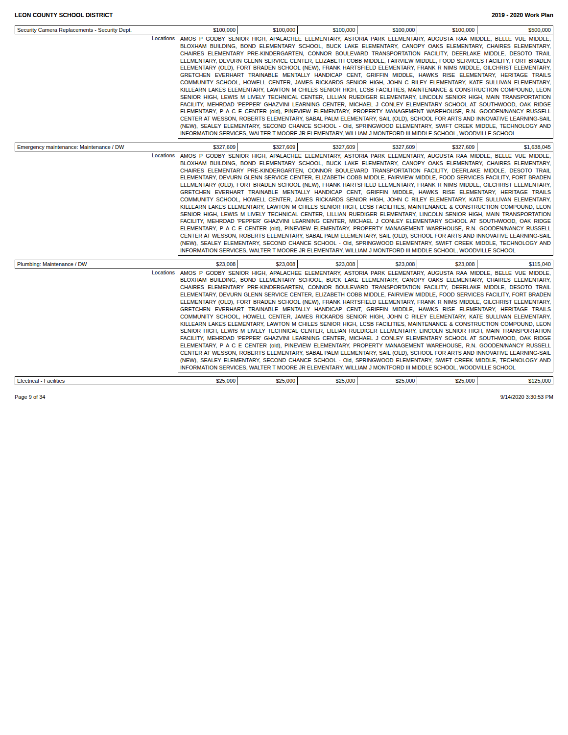LEON COUNTY SCHOOL DISTRICT 2019 - 2020 Work Plan
| Security Camera Replacements - Security Dept. | $100,000 | $100,000 | $100,000 | $100,000 | $100,000 | $500,000 |
| Locations | AMOS P GODBY SENIOR HIGH, APALACHEE ELEMENTARY, ASTORIA PARK ELEMENTARY, AUGUSTA RAA MIDDLE, BELLE VUE MIDDLE, BLOXHAM BUILDING, BOND ELEMENTARY SCHOOL, BUCK LAKE ELEMENTARY, CANOPY OAKS ELEMENTARY, CHAIRES ELEMENTARY, CHAIRES ELEMENTARY PRE-KINDERGARTEN, CONNOR BOULEVARD TRANSPORTATION FACILITY, DEERLAKE MIDDLE, DESOTO TRAIL ELEMENTARY, DEVURN GLENN SERVICE CENTER, ELIZABETH COBB MIDDLE, FAIRVIEW MIDDLE, FOOD SERVICES FACILITY, FORT BRADEN ELEMENTARY (OLD), FORT BRADEN SCHOOL (NEW), FRANK HARTSFIELD ELEMENTARY, FRANK R NIMS MIDDLE, GILCHRIST ELEMENTARY, GRETCHEN EVERHART TRAINABLE MENTALLY HANDICAP CENT, GRIFFIN MIDDLE, HAWKS RISE ELEMENTARY, HERITAGE TRAILS COMMUNITY SCHOOL, HOWELL CENTER, JAMES RICKARDS SENIOR HIGH, JOHN C RILEY ELEMENTARY, KATE SULLIVAN ELEMENTARY, KILLEARN LAKES ELEMENTARY, LAWTON M CHILES SENIOR HIGH, LCSB FACILITIES, MAINTENANCE & CONSTRUCTION COMPOUND, LEON SENIOR HIGH, LEWIS M LIVELY TECHNICAL CENTER, LILLIAN RUEDIGER ELEMENTARY, LINCOLN SENIOR HIGH, MAIN TRANSPORTATION FACILITY, MEHRDAD 'PEPPER' GHAZVINI LEARNING CENTER, MICHAEL J CONLEY ELEMENTARY SCHOOL AT SOUTHWOOD, OAK RIDGE ELEMENTARY, P A C E CENTER (old), PINEVIEW ELEMENTARY, PROPERTY MANAGEMENT WAREHOUSE, R.N. GOODEN/NANCY RUSSELL CENTER AT WESSON, ROBERTS ELEMENTARY, SABAL PALM ELEMENTARY, SAIL (OLD), SCHOOL FOR ARTS AND INNOVATIVE LEARNING-SAIL (NEW), SEALEY ELEMENTARY, SECOND CHANCE SCHOOL - Old, SPRINGWOOD ELEMENTARY, SWIFT CREEK MIDDLE, TECHNOLOGY AND INFORMATION SERVICES, WALTER T MOORE JR ELEMENTARY, WILLIAM J MONTFORD III MIDDLE SCHOOL, WOODVILLE SCHOOL |
| Emergency maintenance: Maintenance / DW | $327,609 | $327,609 | $327,609 | $327,609 | $327,609 | $1,638,045 |
| Locations | AMOS P GODBY SENIOR HIGH, APALACHEE ELEMENTARY, ASTORIA PARK ELEMENTARY, AUGUSTA RAA MIDDLE, BELLE VUE MIDDLE, BLOXHAM BUILDING, BOND ELEMENTARY SCHOOL, BUCK LAKE ELEMENTARY, CANOPY OAKS ELEMENTARY, CHAIRES ELEMENTARY, CHAIRES ELEMENTARY PRE-KINDERGARTEN, CONNOR BOULEVARD TRANSPORTATION FACILITY, DEERLAKE MIDDLE, DESOTO TRAIL ELEMENTARY, DEVURN GLENN SERVICE CENTER, ELIZABETH COBB MIDDLE, FAIRVIEW MIDDLE, FOOD SERVICES FACILITY, FORT BRADEN ELEMENTARY (OLD), FORT BRADEN SCHOOL (NEW), FRANK HARTSFIELD ELEMENTARY, FRANK R NIMS MIDDLE, GILCHRIST ELEMENTARY, GRETCHEN EVERHART TRAINABLE MENTALLY HANDICAP CENT, GRIFFIN MIDDLE, HAWKS RISE ELEMENTARY, HERITAGE TRAILS COMMUNITY SCHOOL, HOWELL CENTER, JAMES RICKARDS SENIOR HIGH, JOHN C RILEY ELEMENTARY, KATE SULLIVAN ELEMENTARY, KILLEARN LAKES ELEMENTARY, LAWTON M CHILES SENIOR HIGH, LCSB FACILITIES, MAINTENANCE & CONSTRUCTION COMPOUND, LEON SENIOR HIGH, LEWIS M LIVELY TECHNICAL CENTER, LILLIAN RUEDIGER ELEMENTARY, LINCOLN SENIOR HIGH, MAIN TRANSPORTATION FACILITY, MEHRDAD 'PEPPER' GHAZVINI LEARNING CENTER, MICHAEL J CONLEY ELEMENTARY SCHOOL AT SOUTHWOOD, OAK RIDGE ELEMENTARY, P A C E CENTER (old), PINEVIEW ELEMENTARY, PROPERTY MANAGEMENT WAREHOUSE, R.N. GOODEN/NANCY RUSSELL CENTER AT WESSON, ROBERTS ELEMENTARY, SABAL PALM ELEMENTARY, SAIL (OLD), SCHOOL FOR ARTS AND INNOVATIVE LEARNING-SAIL (NEW), SEALEY ELEMENTARY, SECOND CHANCE SCHOOL - Old, SPRINGWOOD ELEMENTARY, SWIFT CREEK MIDDLE, TECHNOLOGY AND INFORMATION SERVICES, WALTER T MOORE JR ELEMENTARY, WILLIAM J MONTFORD III MIDDLE SCHOOL, WOODVILLE SCHOOL |
| Plumbing: Maintenance / DW | $23,008 | $23,008 | $23,008 | $23,008 | $23,008 | $115,040 |
| Locations | AMOS P GODBY SENIOR HIGH, APALACHEE ELEMENTARY, ASTORIA PARK ELEMENTARY, AUGUSTA RAA MIDDLE, BELLE VUE MIDDLE, BLOXHAM BUILDING, BOND ELEMENTARY SCHOOL, BUCK LAKE ELEMENTARY, CANOPY OAKS ELEMENTARY, CHAIRES ELEMENTARY, CHAIRES ELEMENTARY PRE-KINDERGARTEN, CONNOR BOULEVARD TRANSPORTATION FACILITY, DEERLAKE MIDDLE, DESOTO TRAIL ELEMENTARY, DEVURN GLENN SERVICE CENTER, ELIZABETH COBB MIDDLE, FAIRVIEW MIDDLE, FOOD SERVICES FACILITY, FORT BRADEN ELEMENTARY (OLD), FORT BRADEN SCHOOL (NEW), FRANK HARTSFIELD ELEMENTARY, FRANK R NIMS MIDDLE, GILCHRIST ELEMENTARY, GRETCHEN EVERHART TRAINABLE MENTALLY HANDICAP CENT, GRIFFIN MIDDLE, HAWKS RISE ELEMENTARY, HERITAGE TRAILS COMMUNITY SCHOOL, HOWELL CENTER, JAMES RICKARDS SENIOR HIGH, JOHN C RILEY ELEMENTARY, KATE SULLIVAN ELEMENTARY, KILLEARN LAKES ELEMENTARY, LAWTON M CHILES SENIOR HIGH, LCSB FACILITIES, MAINTENANCE & CONSTRUCTION COMPOUND, LEON SENIOR HIGH, LEWIS M LIVELY TECHNICAL CENTER, LILLIAN RUEDIGER ELEMENTARY, LINCOLN SENIOR HIGH, MAIN TRANSPORTATION FACILITY, MEHRDAD 'PEPPER' GHAZVINI LEARNING CENTER, MICHAEL J CONLEY ELEMENTARY SCHOOL AT SOUTHWOOD, OAK RIDGE ELEMENTARY, P A C E CENTER (old), PINEVIEW ELEMENTARY, PROPERTY MANAGEMENT WAREHOUSE, R.N. GOODEN/NANCY RUSSELL CENTER AT WESSON, ROBERTS ELEMENTARY, SABAL PALM ELEMENTARY, SAIL (OLD), SCHOOL FOR ARTS AND INNOVATIVE LEARNING-SAIL (NEW), SEALEY ELEMENTARY, SECOND CHANCE SCHOOL - Old, SPRINGWOOD ELEMENTARY, SWIFT CREEK MIDDLE, TECHNOLOGY AND INFORMATION SERVICES, WALTER T MOORE JR ELEMENTARY, WILLIAM J MONTFORD III MIDDLE SCHOOL, WOODVILLE SCHOOL |
| Electrical - Facilities | $25,000 | $25,000 | $25,000 | $25,000 | $25,000 | $125,000 |
Page 9 of 34 9/14/2020 3:30:53 PM